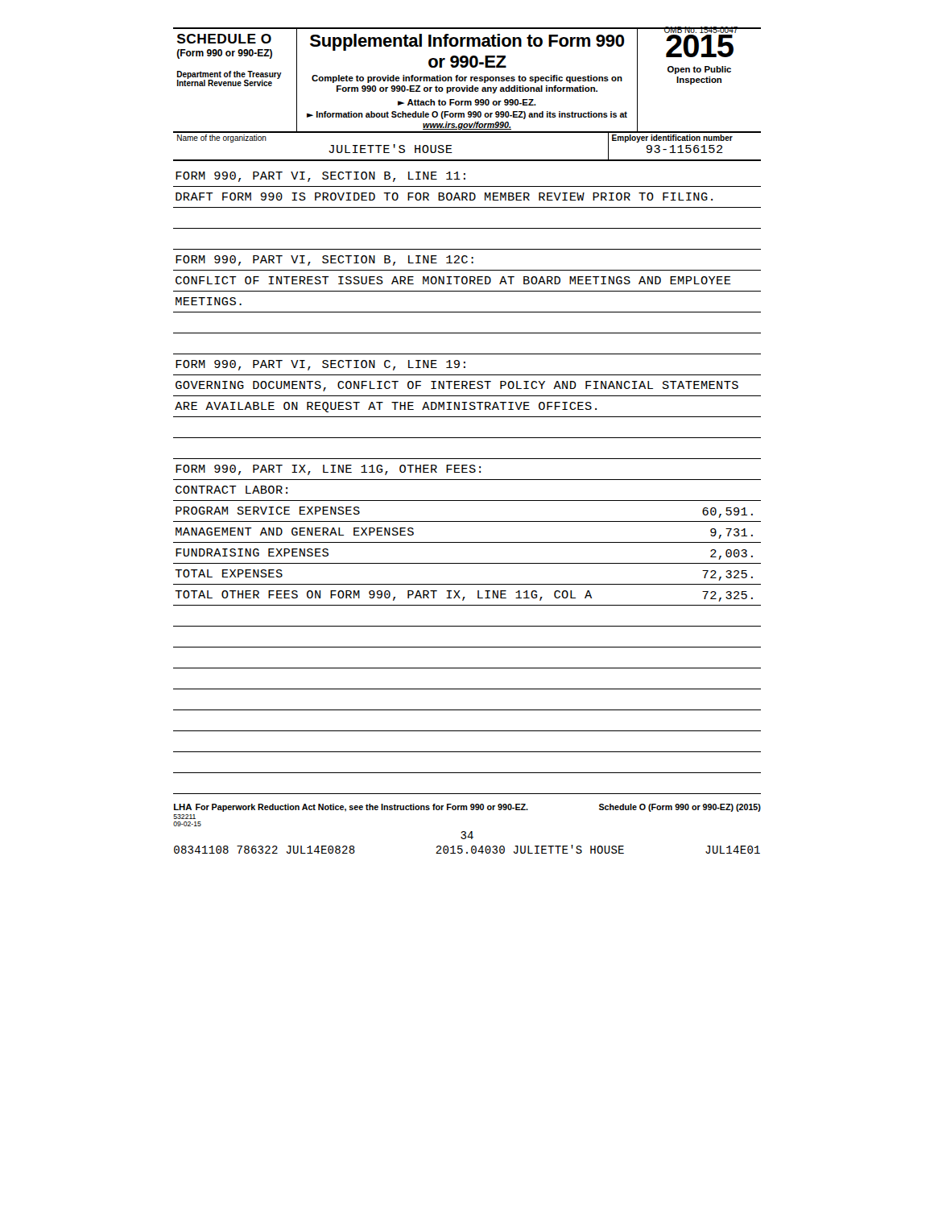OMB No. 1545-0047
| SCHEDULE O (Form 990 or 990-EZ) Department of the Treasury Internal Revenue Service | Supplemental Information to Form 990 or 990-EZ Complete to provide information for responses to specific questions on Form 990 or 990-EZ or to provide any additional information. ► Attach to Form 990 or 990-EZ. ► Information about Schedule O (Form 990 or 990-EZ) and its instructions is at www.irs.gov/form990. | 2015 Open to Public Inspection |
| Name of the organization JULIETTE'S HOUSE | Employer identification number 93-1156152 |
FORM 990, PART VI, SECTION B, LINE 11:
DRAFT FORM 990 IS PROVIDED TO FOR BOARD MEMBER REVIEW PRIOR TO FILING.
FORM 990, PART VI, SECTION B, LINE 12C:
CONFLICT OF INTEREST ISSUES ARE MONITORED AT BOARD MEETINGS AND EMPLOYEE
MEETINGS.
FORM 990, PART VI, SECTION C, LINE 19:
GOVERNING DOCUMENTS, CONFLICT OF INTEREST POLICY AND FINANCIAL STATEMENTS
ARE AVAILABLE ON REQUEST AT THE ADMINISTRATIVE OFFICES.
FORM 990, PART IX, LINE 11G, OTHER FEES:
CONTRACT LABOR:
PROGRAM SERVICE EXPENSES60,591.
MANAGEMENT AND GENERAL EXPENSES9,731.
FUNDRAISING EXPENSES2,003.
TOTAL EXPENSES72,325.
TOTAL OTHER FEES ON FORM 990, PART IX, LINE 11G, COL A72,325.
LHAFor Paperwork Reduction Act Notice, see the Instructions for Form 990 or 990-EZ.
Schedule O (Form 990 or 990-EZ) (2015)
532211
09-02-15
34
08341108 786322 JUL14E0828 2015.04030 JULIETTE'S HOUSE JUL14E01